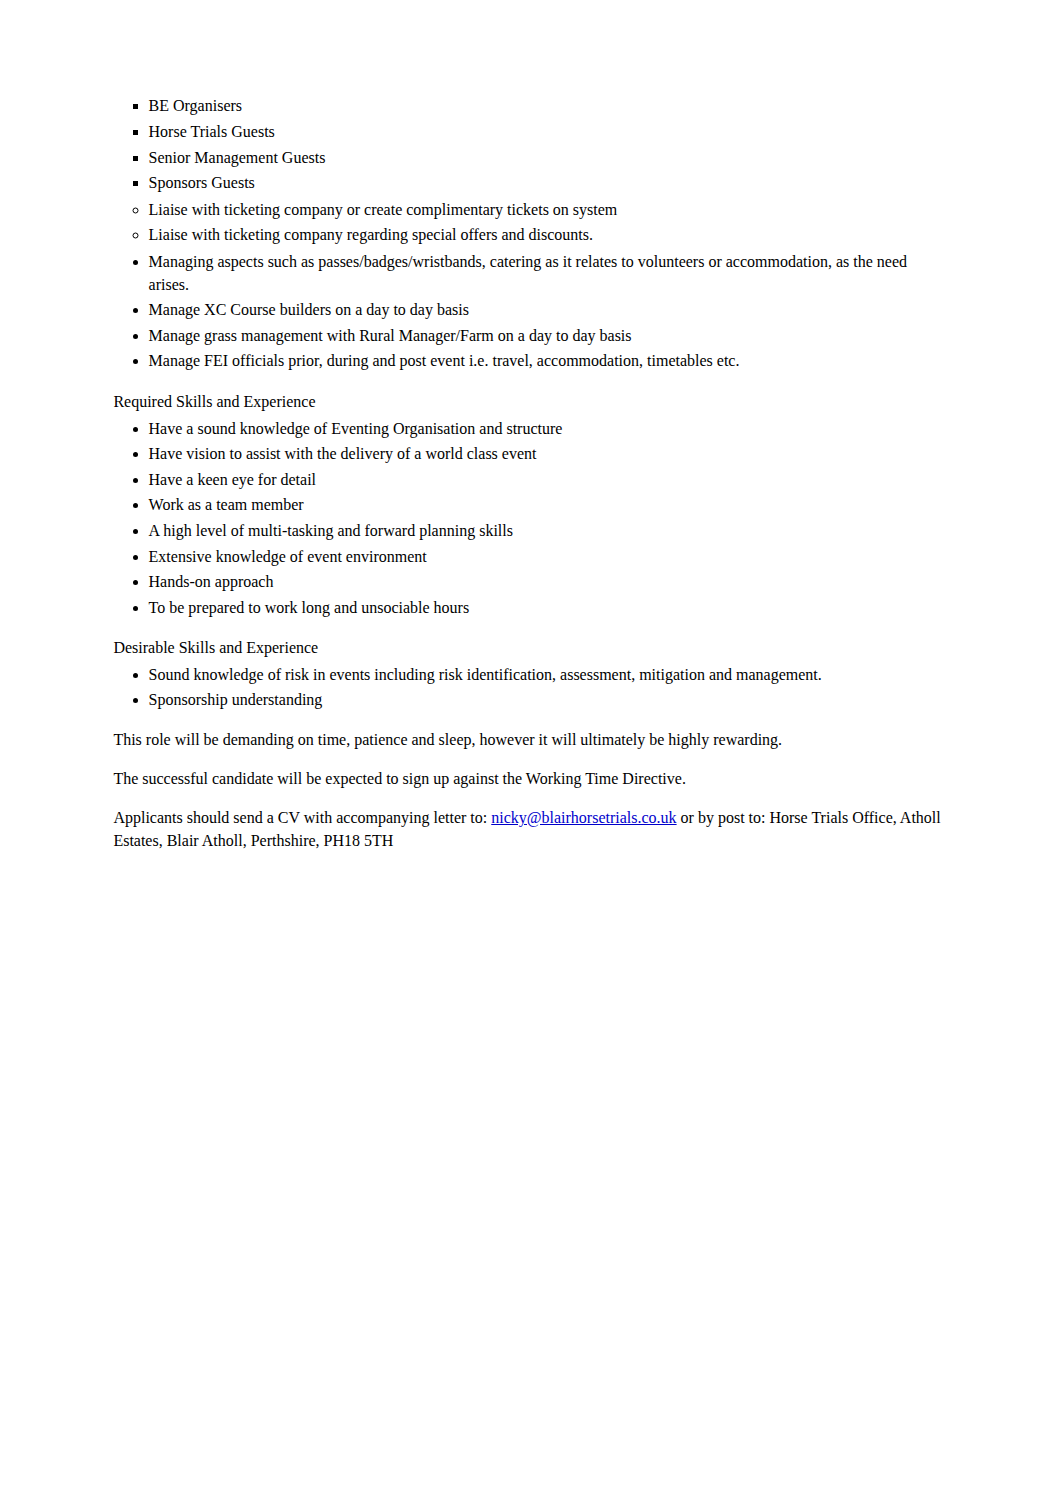BE Organisers
Horse Trials Guests
Senior Management Guests
Sponsors Guests
Liaise with ticketing company or create complimentary tickets on system
Liaise with ticketing company regarding special offers and discounts.
Managing aspects such as passes/badges/wristbands, catering as it relates to volunteers or accommodation, as the need arises.
Manage XC Course builders on a day to day basis
Manage grass management with Rural Manager/Farm on a day to day basis
Manage FEI officials prior, during and post event i.e. travel, accommodation, timetables etc.
Required Skills and Experience
Have a sound knowledge of Eventing Organisation and structure
Have vision to assist with the delivery of a world class event
Have a keen eye for detail
Work as a team member
A high level of multi-tasking and forward planning skills
Extensive knowledge of event environment
Hands-on approach
To be prepared to work long and unsociable hours
Desirable Skills and Experience
Sound knowledge of risk in events including risk identification, assessment, mitigation and management.
Sponsorship understanding
This role will be demanding on time, patience and sleep, however it will ultimately be highly rewarding.
The successful candidate will be expected to sign up against the Working Time Directive.
Applicants should send a CV with accompanying letter to: nicky@blairhorsetrials.co.uk or by post to: Horse Trials Office, Atholl Estates, Blair Atholl, Perthshire, PH18 5TH